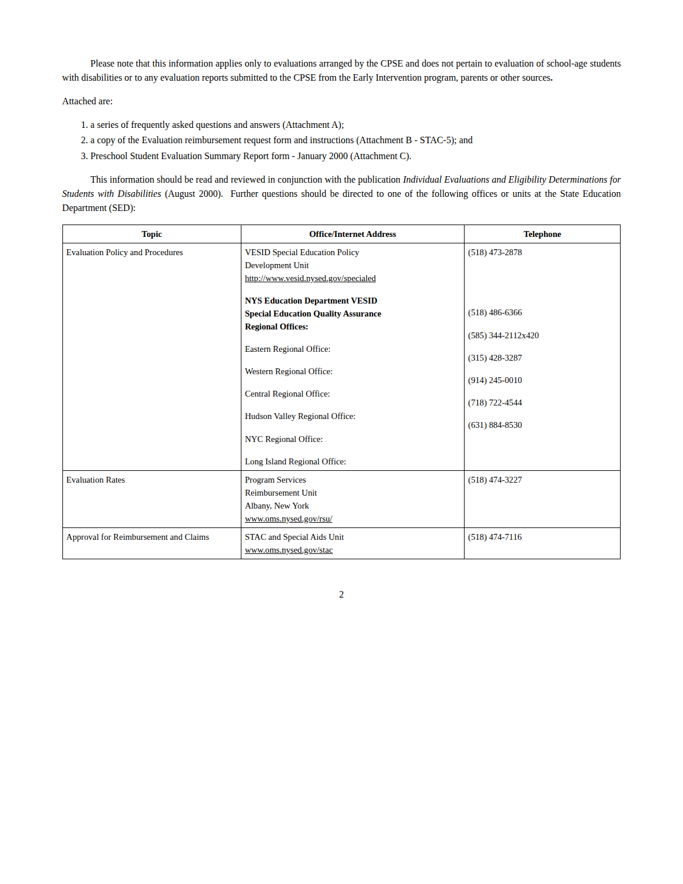Please note that this information applies only to evaluations arranged by the CPSE and does not pertain to evaluation of school-age students with disabilities or to any evaluation reports submitted to the CPSE from the Early Intervention program, parents or other sources.
Attached are:
a series of frequently asked questions and answers (Attachment A);
a copy of the Evaluation reimbursement request form and instructions (Attachment B - STAC-5); and
Preschool Student Evaluation Summary Report form - January 2000 (Attachment C).
This information should be read and reviewed in conjunction with the publication Individual Evaluations and Eligibility Determinations for Students with Disabilities (August 2000). Further questions should be directed to one of the following offices or units at the State Education Department (SED):
| Topic | Office/Internet Address | Telephone |
| --- | --- | --- |
| Evaluation Policy and Procedures | VESID Special Education Policy Development Unit http://www.vesid.nysed.gov/specialed NYS Education Department VESID Special Education Quality Assurance Regional Offices: Eastern Regional Office: Western Regional Office: Central Regional Office: Hudson Valley Regional Office: NYC Regional Office: Long Island Regional Office: | (518) 473-2878 (518) 486-6366 (585) 344-2112x420 (315) 428-3287 (914) 245-0010 (718) 722-4544 (631) 884-8530 |
| Evaluation Rates | Program Services Reimbursement Unit Albany, New York www.oms.nysed.gov/rsu/ | (518) 474-3227 |
| Approval for Reimbursement and Claims | STAC and Special Aids Unit www.oms.nysed.gov/stac | (518) 474-7116 |
2